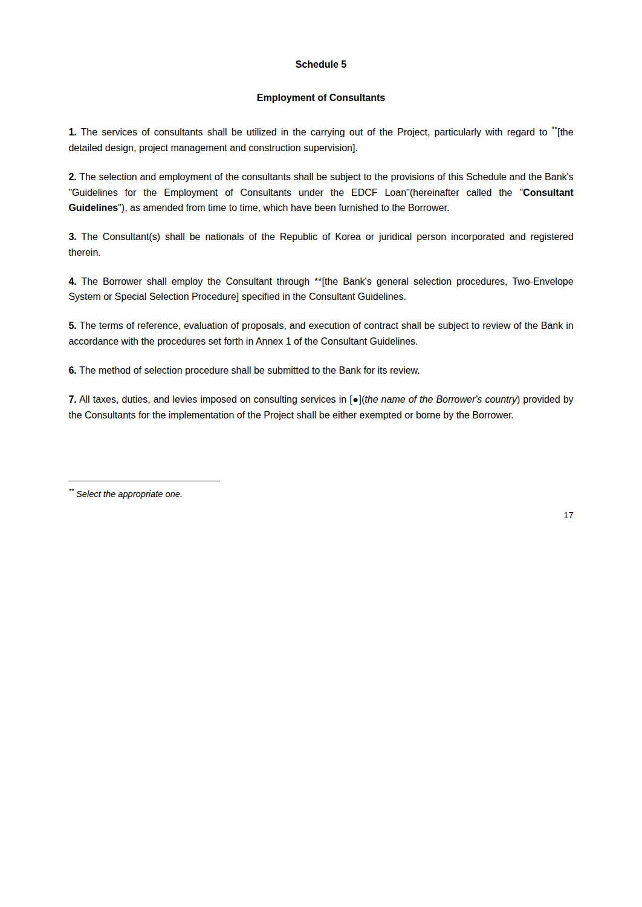Schedule 5
Employment of Consultants
1. The services of consultants shall be utilized in the carrying out of the Project, particularly with regard to **[the detailed design, project management and construction supervision].
2. The selection and employment of the consultants shall be subject to the provisions of this Schedule and the Bank's "Guidelines for the Employment of Consultants under the EDCF Loan"(hereinafter called the "Consultant Guidelines"), as amended from time to time, which have been furnished to the Borrower.
3. The Consultant(s) shall be nationals of the Republic of Korea or juridical person incorporated and registered therein.
4. The Borrower shall employ the Consultant through **[the Bank's general selection procedures, Two-Envelope System or Special Selection Procedure] specified in the Consultant Guidelines.
5. The terms of reference, evaluation of proposals, and execution of contract shall be subject to review of the Bank in accordance with the procedures set forth in Annex 1 of the Consultant Guidelines.
6. The method of selection procedure shall be submitted to the Bank for its review.
7. All taxes, duties, and levies imposed on consulting services in [●](the name of the Borrower's country) provided by the Consultants for the implementation of the Project shall be either exempted or borne by the Borrower.
** Select the appropriate one.
17